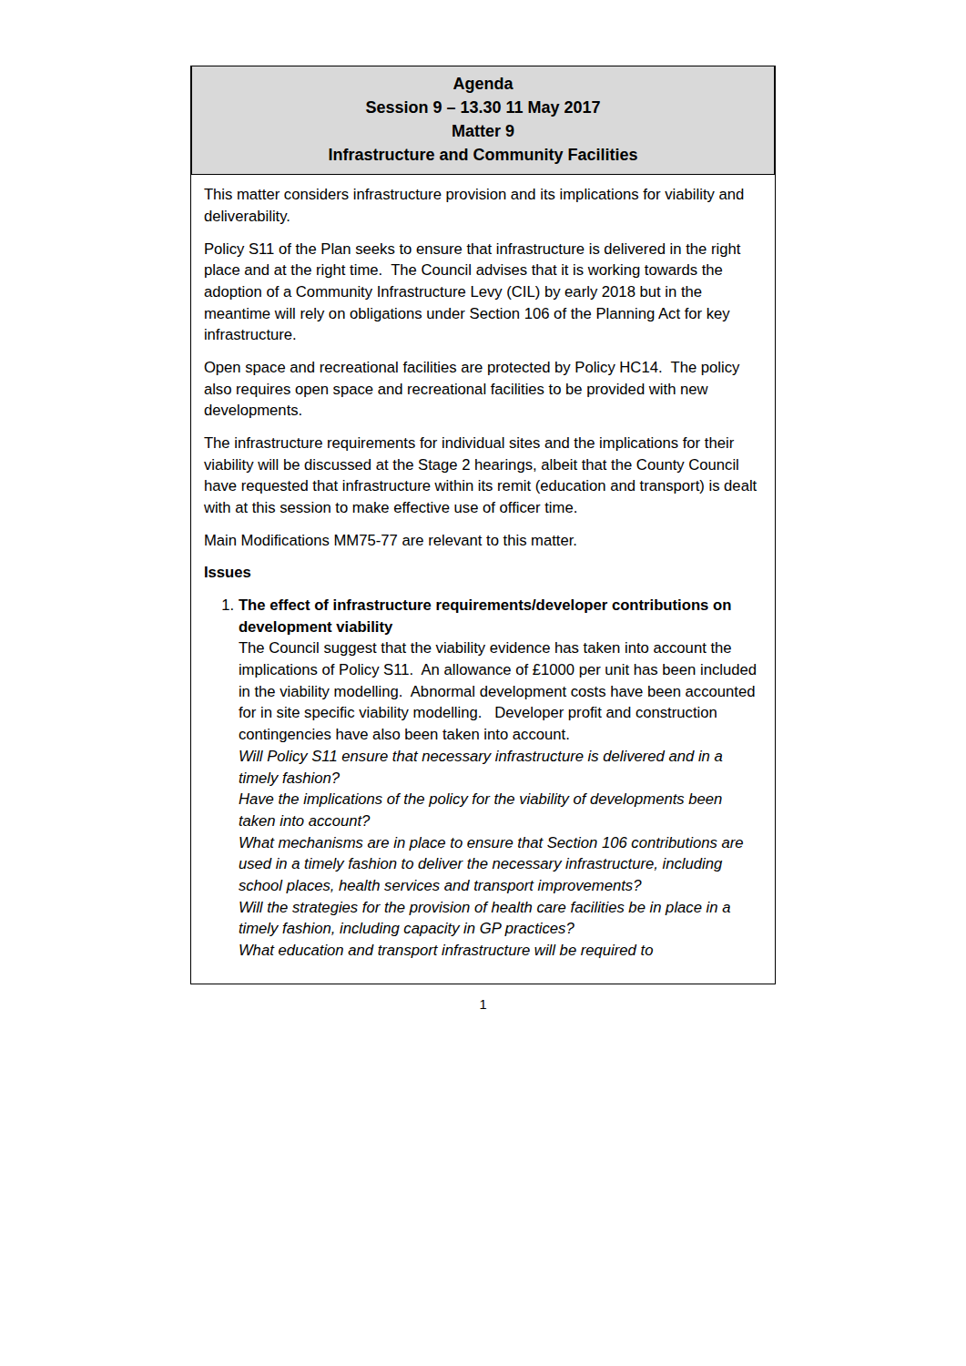Agenda
Session 9 – 13.30 11 May 2017
Matter 9
Infrastructure and Community Facilities
This matter considers infrastructure provision and its implications for viability and deliverability.
Policy S11 of the Plan seeks to ensure that infrastructure is delivered in the right place and at the right time. The Council advises that it is working towards the adoption of a Community Infrastructure Levy (CIL) by early 2018 but in the meantime will rely on obligations under Section 106 of the Planning Act for key infrastructure.
Open space and recreational facilities are protected by Policy HC14. The policy also requires open space and recreational facilities to be provided with new developments.
The infrastructure requirements for individual sites and the implications for their viability will be discussed at the Stage 2 hearings, albeit that the County Council have requested that infrastructure within its remit (education and transport) is dealt with at this session to make effective use of officer time.
Main Modifications MM75-77 are relevant to this matter.
Issues
The effect of infrastructure requirements/developer contributions on development viability
The Council suggest that the viability evidence has taken into account the implications of Policy S11. An allowance of £1000 per unit has been included in the viability modelling. Abnormal development costs have been accounted for in site specific viability modelling. Developer profit and construction contingencies have also been taken into account.
Will Policy S11 ensure that necessary infrastructure is delivered and in a timely fashion?
Have the implications of the policy for the viability of developments been taken into account?
What mechanisms are in place to ensure that Section 106 contributions are used in a timely fashion to deliver the necessary infrastructure, including school places, health services and transport improvements?
Will the strategies for the provision of health care facilities be in place in a timely fashion, including capacity in GP practices?
What education and transport infrastructure will be required to
1